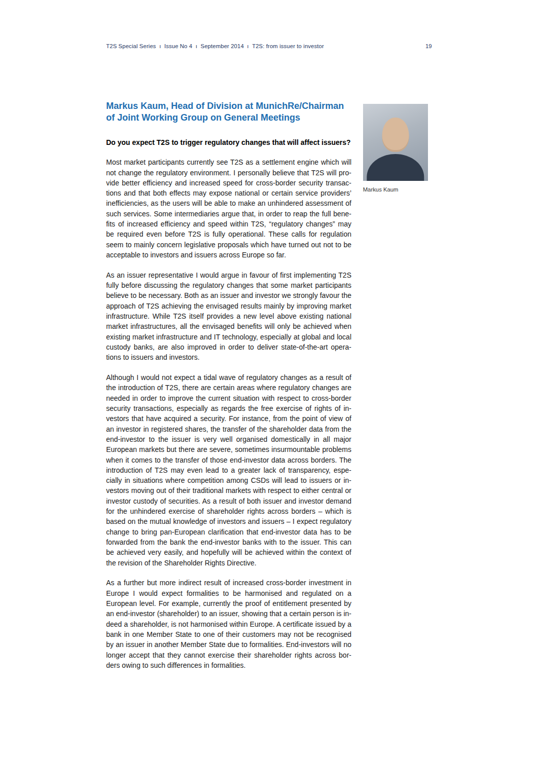T2S Special Series ı Issue No 4 ı September 2014 ı T2S: from issuer to investor
19
Markus Kaum, Head of Division at MunichRe/Chairman of Joint Working Group on General Meetings
Do you expect T2S to trigger regulatory changes that will affect issuers?
Most market participants currently see T2S as a settlement engine which will not change the regulatory environment. I personally believe that T2S will provide better efficiency and increased speed for cross-border security transactions and that both effects may expose national or certain service providers’ inefficiencies, as the users will be able to make an unhindered assessment of such services. Some intermediaries argue that, in order to reap the full benefits of increased efficiency and speed within T2S, “regulatory changes” may be required even before T2S is fully operational. These calls for regulation seem to mainly concern legislative proposals which have turned out not to be acceptable to investors and issuers across Europe so far.
As an issuer representative I would argue in favour of first implementing T2S fully before discussing the regulatory changes that some market participants believe to be necessary. Both as an issuer and investor we strongly favour the approach of T2S achieving the envisaged results mainly by improving market infrastructure. While T2S itself provides a new level above existing national market infrastructures, all the envisaged benefits will only be achieved when existing market infrastructure and IT technology, especially at global and local custody banks, are also improved in order to deliver state-of-the-art operations to issuers and investors.
Although I would not expect a tidal wave of regulatory changes as a result of the introduction of T2S, there are certain areas where regulatory changes are needed in order to improve the current situation with respect to cross-border security transactions, especially as regards the free exercise of rights of investors that have acquired a security. For instance, from the point of view of an investor in registered shares, the transfer of the shareholder data from the end-investor to the issuer is very well organised domestically in all major European markets but there are severe, sometimes insurmountable problems when it comes to the transfer of those end-investor data across borders. The introduction of T2S may even lead to a greater lack of transparency, especially in situations where competition among CSDs will lead to issuers or investors moving out of their traditional markets with respect to either central or investor custody of securities. As a result of both issuer and investor demand for the unhindered exercise of shareholder rights across borders – which is based on the mutual knowledge of investors and issuers – I expect regulatory change to bring pan-European clarification that end-investor data has to be forwarded from the bank the end-investor banks with to the issuer. This can be achieved very easily, and hopefully will be achieved within the context of the revision of the Shareholder Rights Directive.
As a further but more indirect result of increased cross-border investment in Europe I would expect formalities to be harmonised and regulated on a European level. For example, currently the proof of entitlement presented by an end-investor (shareholder) to an issuer, showing that a certain person is indeed a shareholder, is not harmonised within Europe. A certificate issued by a bank in one Member State to one of their customers may not be recognised by an issuer in another Member State due to formalities. End-investors will no longer accept that they cannot exercise their shareholder rights across borders owing to such differences in formalities.
Markus Kaum